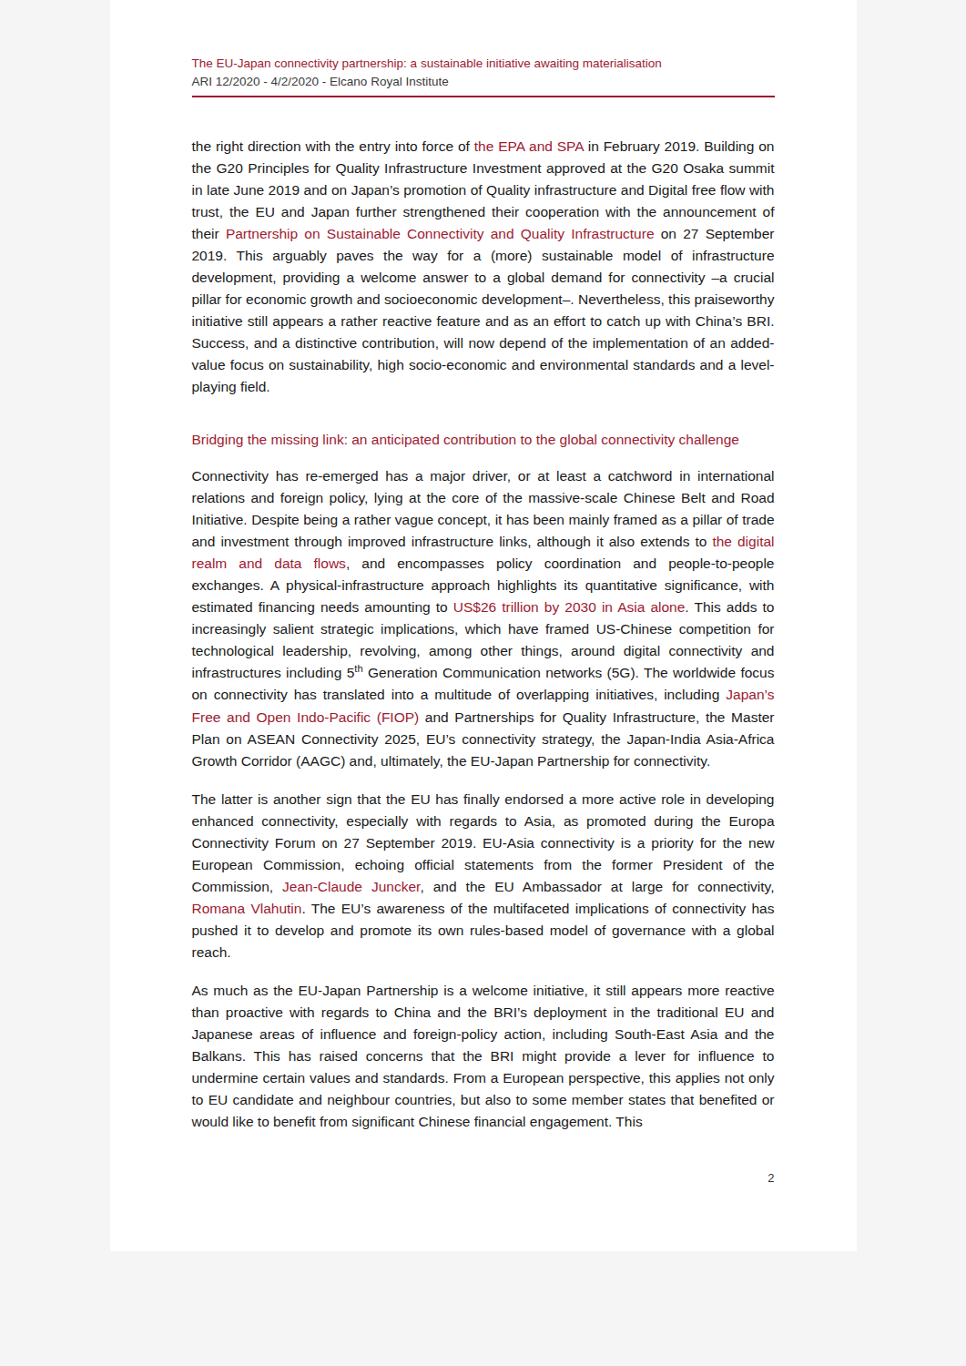The EU-Japan connectivity partnership: a sustainable initiative awaiting materialisation
ARI 12/2020 - 4/2/2020 - Elcano Royal Institute
the right direction with the entry into force of the EPA and SPA in February 2019. Building on the G20 Principles for Quality Infrastructure Investment approved at the G20 Osaka summit in late June 2019 and on Japan’s promotion of Quality infrastructure and Digital free flow with trust, the EU and Japan further strengthened their cooperation with the announcement of their Partnership on Sustainable Connectivity and Quality Infrastructure on 27 September 2019. This arguably paves the way for a (more) sustainable model of infrastructure development, providing a welcome answer to a global demand for connectivity –a crucial pillar for economic growth and socioeconomic development–. Nevertheless, this praiseworthy initiative still appears a rather reactive feature and as an effort to catch up with China’s BRI. Success, and a distinctive contribution, will now depend of the implementation of an added-value focus on sustainability, high socio-economic and environmental standards and a level-playing field.
Bridging the missing link: an anticipated contribution to the global connectivity challenge
Connectivity has re-emerged has a major driver, or at least a catchword in international relations and foreign policy, lying at the core of the massive-scale Chinese Belt and Road Initiative. Despite being a rather vague concept, it has been mainly framed as a pillar of trade and investment through improved infrastructure links, although it also extends to the digital realm and data flows, and encompasses policy coordination and people-to-people exchanges. A physical-infrastructure approach highlights its quantitative significance, with estimated financing needs amounting to US$26 trillion by 2030 in Asia alone. This adds to increasingly salient strategic implications, which have framed US-Chinese competition for technological leadership, revolving, among other things, around digital connectivity and infrastructures including 5th Generation Communication networks (5G). The worldwide focus on connectivity has translated into a multitude of overlapping initiatives, including Japan’s Free and Open Indo-Pacific (FIOP) and Partnerships for Quality Infrastructure, the Master Plan on ASEAN Connectivity 2025, EU’s connectivity strategy, the Japan-India Asia-Africa Growth Corridor (AAGC) and, ultimately, the EU-Japan Partnership for connectivity.
The latter is another sign that the EU has finally endorsed a more active role in developing enhanced connectivity, especially with regards to Asia, as promoted during the Europa Connectivity Forum on 27 September 2019. EU-Asia connectivity is a priority for the new European Commission, echoing official statements from the former President of the Commission, Jean-Claude Juncker, and the EU Ambassador at large for connectivity, Romana Vlahutin. The EU’s awareness of the multifaceted implications of connectivity has pushed it to develop and promote its own rules-based model of governance with a global reach.
As much as the EU-Japan Partnership is a welcome initiative, it still appears more reactive than proactive with regards to China and the BRI’s deployment in the traditional EU and Japanese areas of influence and foreign-policy action, including South-East Asia and the Balkans. This has raised concerns that the BRI might provide a lever for influence to undermine certain values and standards. From a European perspective, this applies not only to EU candidate and neighbour countries, but also to some member states that benefited or would like to benefit from significant Chinese financial engagement. This
2